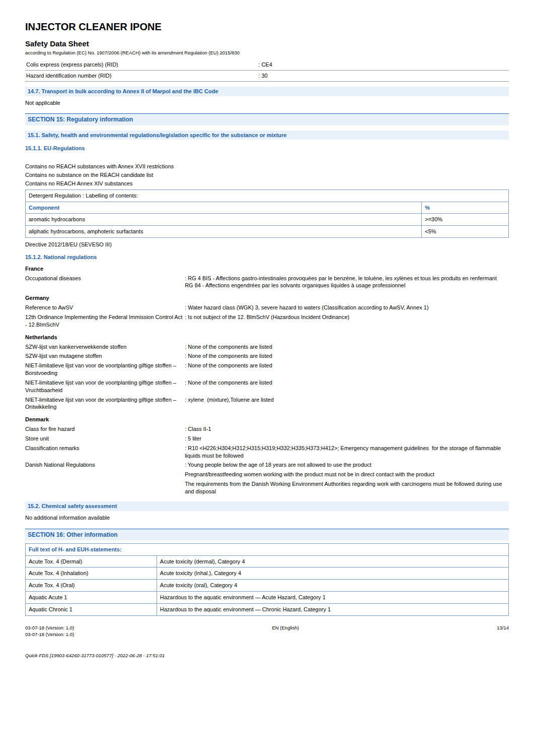INJECTOR CLEANER IPONE
Safety Data Sheet
according to Regulation (EC) No. 1907/2006 (REACH) with its amendment Regulation (EU) 2015/830
| Colis express (express parcels) (RID) | : CE4 |
| Hazard identification number (RID) | : 30 |
14.7. Transport in bulk according to Annex II of Marpol and the IBC Code
Not applicable
SECTION 15: Regulatory information
15.1. Safety, health and environmental regulations/legislation specific for the substance or mixture
15.1.1. EU-Regulations
Contains no REACH substances with Annex XVII restrictions
Contains no substance on the REACH candidate list
Contains no REACH Annex XIV substances
| Detergent Regulation : Labelling of contents: |
| Component | % |
| aromatic hydrocarbons | >=30% |
| aliphatic hydrocarbons, amphoteric surfactants | <5% |
Directive 2012/18/EU (SEVESO III)
15.1.2. National regulations
France
| Occupational diseases | : RG 4 BIS - Affections gastro-intestinales provoquées par le benzène, le toluène, les xylènes et tous les produits en renfermant RG 84 - Affections engendrées par les solvants organiques liquides à usage professionnel |
Germany
| Reference to AwSV | : Water hazard class (WGK) 3, severe hazard to waters (Classification according to AwSV, Annex 1) |
| 12th Ordinance Implementing the Federal Immission Control Act - 12.BImSchV | : Is not subject of the 12. BlmSchV (Hazardous Incident Ordinance) |
Netherlands
| SZW-lijst van kankerverwekkende stoffen | : None of the components are listed |
| SZW-lijst van mutagene stoffen | : None of the components are listed |
| NIET-limitatieve lijst van voor de voortplanting giftige stoffen – Borstvoeding | : None of the components are listed |
| NIET-limitatieve lijst van voor de voortplanting giftige stoffen – Vruchtbaarheid | : None of the components are listed |
| NIET-limitatieve lijst van voor de voortplanting giftige stoffen – Ontwikkeling | : xylene (mixture),Toluene are listed |
Denmark
| Class for fire hazard | : Class II-1 |
| Store unit | : 5 liter |
| Classification remarks | : R10 <H226;H304;H312;H315;H319;H332;H335;H373;H412>; Emergency management guidelines for the storage of flammable liquids must be followed |
| Danish National Regulations | : Young people below the age of 18 years are not allowed to use the product |
| | Pregnant/breastfeeding women working with the product must not be in direct contact with the product |
| | The requirements from the Danish Working Environment Authorities regarding work with carcinogens must be followed during use and disposal |
15.2. Chemical safety assessment
No additional information available
SECTION 16: Other information
| Full text of H- and EUH-statements: |
| --- |
| Acute Tox. 4 (Dermal) | Acute toxicity (dermal), Category 4 |
| Acute Tox. 4 (Inhalation) | Acute toxicity (inhal.), Category 4 |
| Acute Tox. 4 (Oral) | Acute toxicity (oral), Category 4 |
| Aquatic Acute 1 | Hazardous to the aquatic environment — Acute Hazard, Category 1 |
| Aquatic Chronic 1 | Hazardous to the aquatic environment — Chronic Hazard, Category 1 |
03-07-18 (Version: 1.0)
03-07-18 (Version: 1.0)
13/14
EN (English)
Quick-FDS [19903-64260-31773-010577] - 2022-06-28 - 17:51:01